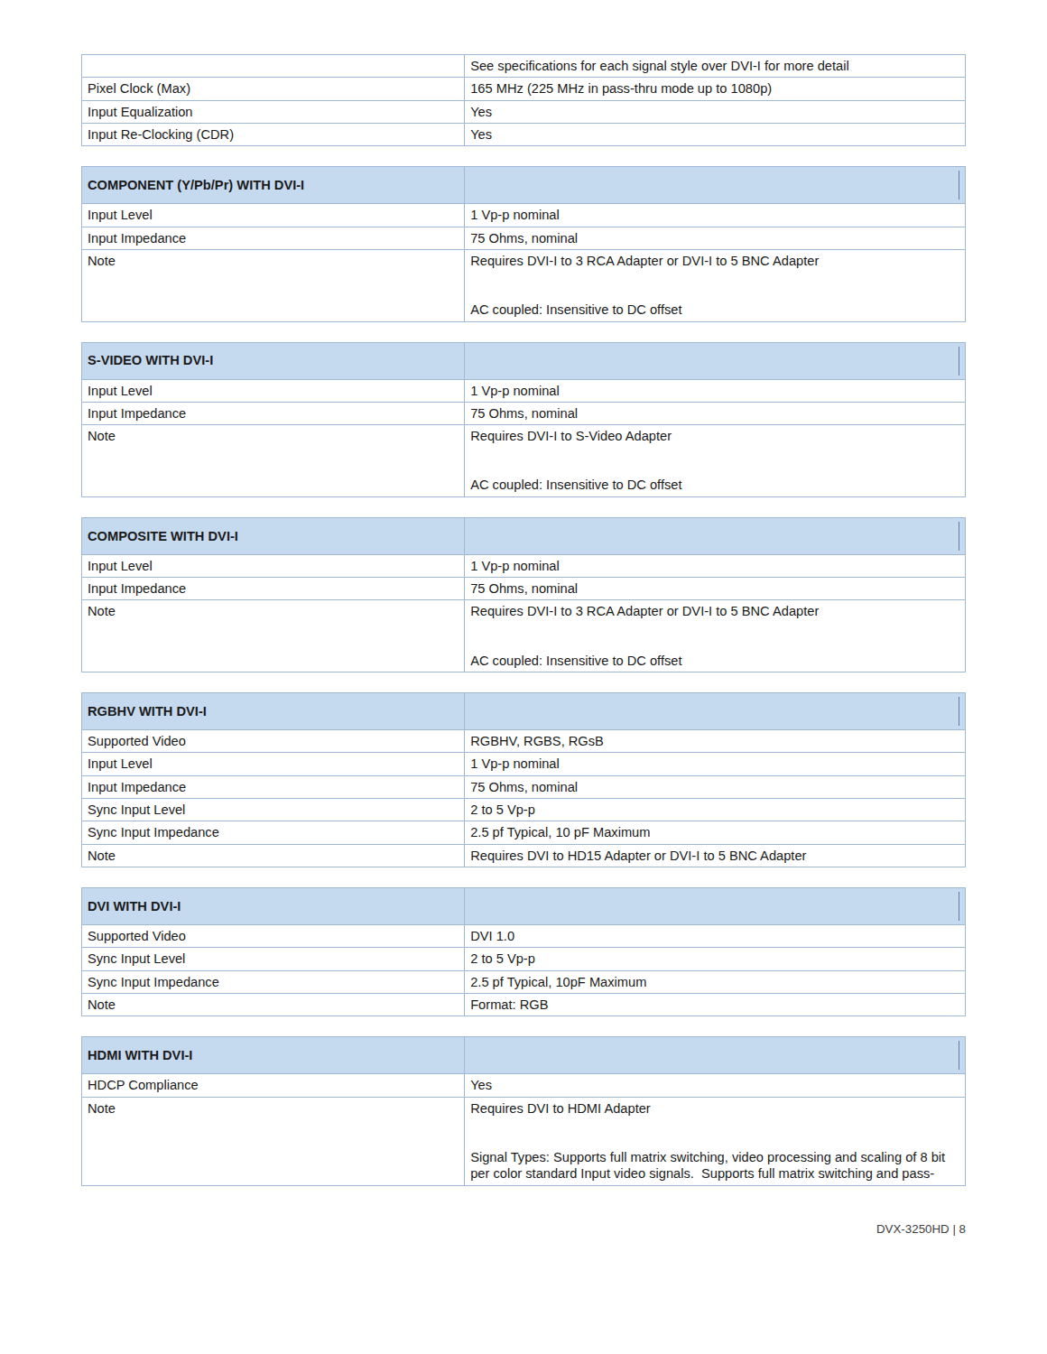| | See specifications for each signal style over DVI-I for more detail |
| Pixel Clock (Max) | 165 MHz (225 MHz in pass-thru mode up to 1080p) |
| Input Equalization | Yes |
| Input Re-Clocking (CDR) | Yes |
| COMPONENT (Y/Pb/Pr) WITH DVI-I | |
| Input Level | 1 Vp-p nominal |
| Input Impedance | 75 Ohms, nominal |
| Note | Requires DVI-I to 3 RCA Adapter or DVI-I to 5 BNC Adapter AC coupled: Insensitive to DC offset |
| S-VIDEO WITH DVI-I | |
| Input Level | 1 Vp-p nominal |
| Input Impedance | 75 Ohms, nominal |
| Note | Requires DVI-I to S-Video Adapter AC coupled: Insensitive to DC offset |
| COMPOSITE WITH DVI-I | |
| Input Level | 1 Vp-p nominal |
| Input Impedance | 75 Ohms, nominal |
| Note | Requires DVI-I to 3 RCA Adapter or DVI-I to 5 BNC Adapter AC coupled: Insensitive to DC offset |
| RGBHV WITH DVI-I | |
| Supported Video | RGBHV, RGBS, RGsB |
| Input Level | 1 Vp-p nominal |
| Input Impedance | 75 Ohms, nominal |
| Sync Input Level | 2 to 5 Vp-p |
| Sync Input Impedance | 2.5 pf Typical, 10 pF Maximum |
| Note | Requires DVI to HD15 Adapter or DVI-I to 5 BNC Adapter |
| DVI WITH DVI-I | |
| Supported Video | DVI 1.0 |
| Sync Input Level | 2 to 5 Vp-p |
| Sync Input Impedance | 2.5 pf Typical, 10pF Maximum |
| Note | Format: RGB |
| HDMI WITH DVI-I | |
| HDCP Compliance | Yes |
| Note | Requires DVI to HDMI Adapter Signal Types: Supports full matrix switching, video processing and scaling of 8 bit per color standard Input video signals. Supports full matrix switching and pass- |
DVX-3250HD | 8